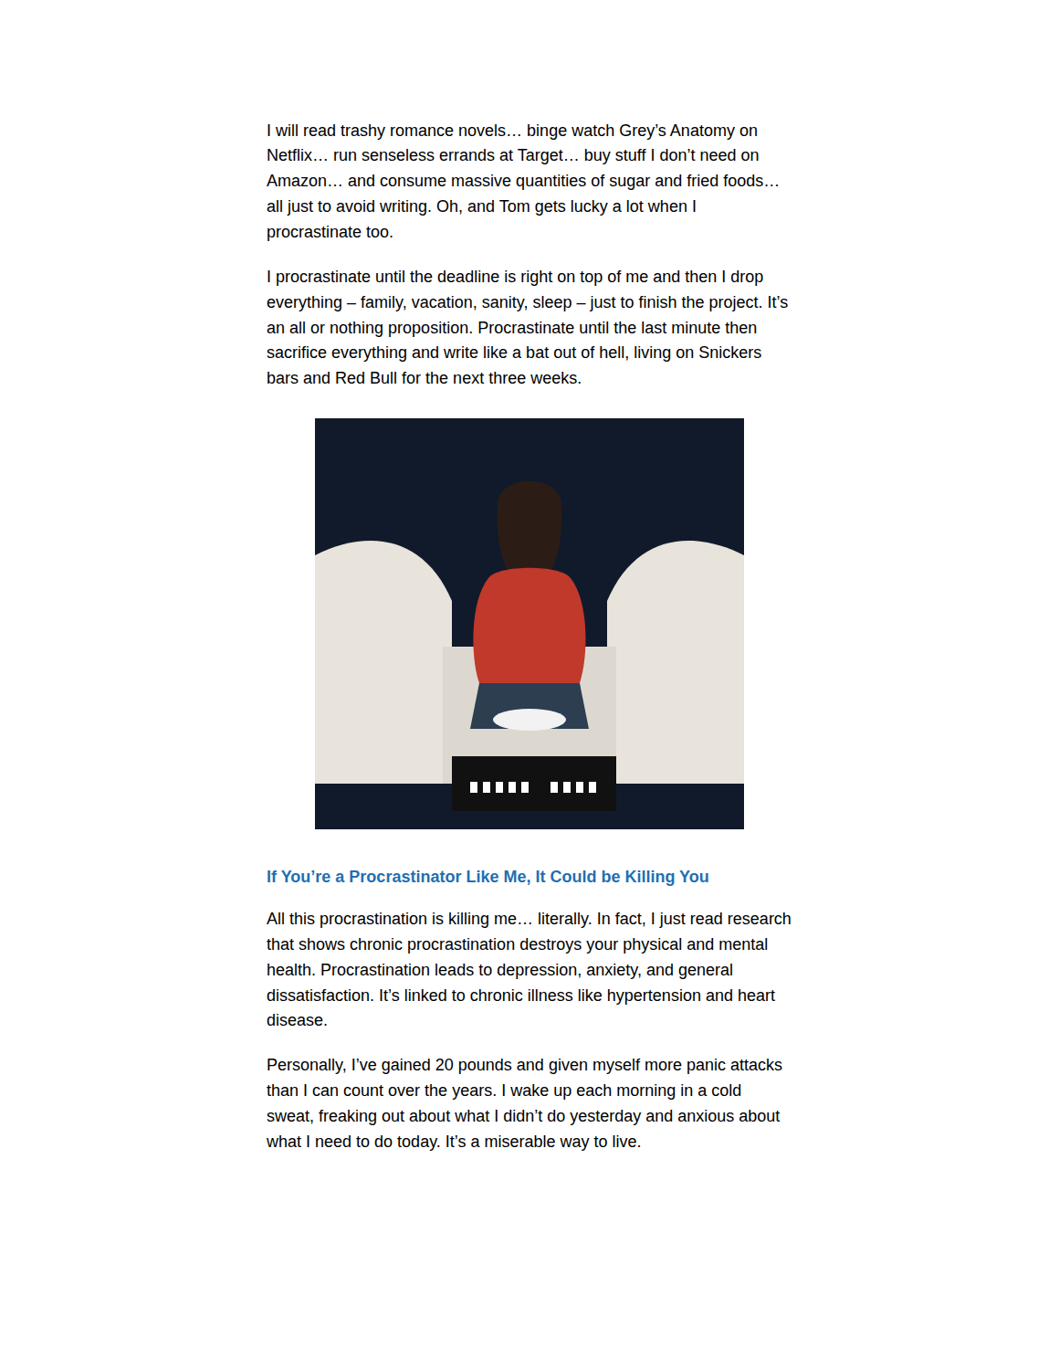I will read trashy romance novels… binge watch Grey’s Anatomy on Netflix… run senseless errands at Target… buy stuff I don’t need on Amazon… and consume massive quantities of sugar and fried foods…all just to avoid writing. Oh, and Tom gets lucky a lot when I procrastinate too.
I procrastinate until the deadline is right on top of me and then I drop everything – family, vacation, sanity, sleep – just to finish the project. It’s an all or nothing proposition. Procrastinate until the last minute then sacrifice everything and write like a bat out of hell, living on Snickers bars and Red Bull for the next three weeks.
If You’re a Procrastinator Like Me, It Could be Killing You
All this procrastination is killing me… literally. In fact, I just read research that shows chronic procrastination destroys your physical and mental health. Procrastination leads to depression, anxiety, and general dissatisfaction. It’s linked to chronic illness like hypertension and heart disease.
Personally, I’ve gained 20 pounds and given myself more panic attacks than I can count over the years. I wake up each morning in a cold sweat, freaking out about what I didn’t do yesterday and anxious about what I need to do today. It’s a miserable way to live.